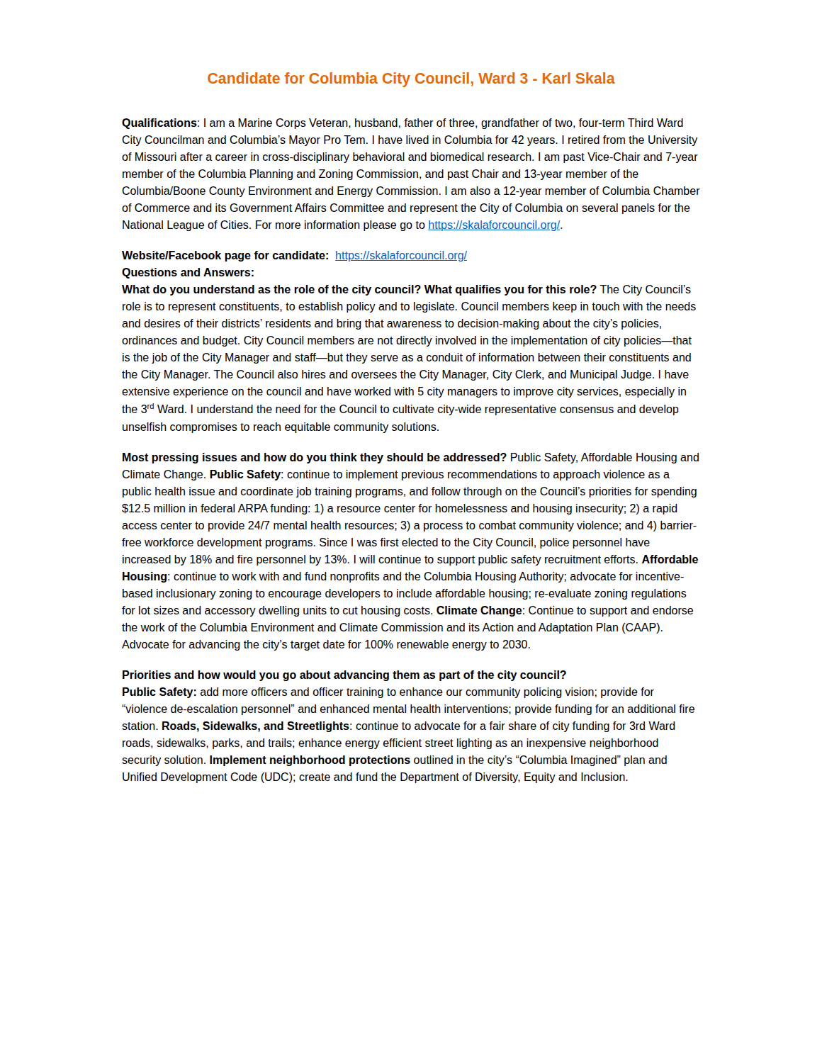Candidate for Columbia City Council, Ward 3 - Karl Skala
Qualifications: I am a Marine Corps Veteran, husband, father of three, grandfather of two, four-term Third Ward City Councilman and Columbia’s Mayor Pro Tem. I have lived in Columbia for 42 years. I retired from the University of Missouri after a career in cross-disciplinary behavioral and biomedical research. I am past Vice-Chair and 7-year member of the Columbia Planning and Zoning Commission, and past Chair and 13-year member of the Columbia/Boone County Environment and Energy Commission. I am also a 12-year member of Columbia Chamber of Commerce and its Government Affairs Committee and represent the City of Columbia on several panels for the National League of Cities. For more information please go to https://skalaforcouncil.org/.
Website/Facebook page for candidate: https://skalaforcouncil.org/
Questions and Answers:
What do you understand as the role of the city council? What qualifies you for this role? The City Council’s role is to represent constituents, to establish policy and to legislate. Council members keep in touch with the needs and desires of their districts’ residents and bring that awareness to decision-making about the city’s policies, ordinances and budget. City Council members are not directly involved in the implementation of city policies—that is the job of the City Manager and staff—but they serve as a conduit of information between their constituents and the City Manager. The Council also hires and oversees the City Manager, City Clerk, and Municipal Judge. I have extensive experience on the council and have worked with 5 city managers to improve city services, especially in the 3rd Ward. I understand the need for the Council to cultivate city-wide representative consensus and develop unselfish compromises to reach equitable community solutions.
Most pressing issues and how do you think they should be addressed? Public Safety, Affordable Housing and Climate Change. Public Safety: continue to implement previous recommendations to approach violence as a public health issue and coordinate job training programs, and follow through on the Council’s priorities for spending $12.5 million in federal ARPA funding: 1) a resource center for homelessness and housing insecurity; 2) a rapid access center to provide 24/7 mental health resources; 3) a process to combat community violence; and 4) barrier-free workforce development programs. Since I was first elected to the City Council, police personnel have increased by 18% and fire personnel by 13%. I will continue to support public safety recruitment efforts. Affordable Housing: continue to work with and fund nonprofits and the Columbia Housing Authority; advocate for incentive-based inclusionary zoning to encourage developers to include affordable housing; re-evaluate zoning regulations for lot sizes and accessory dwelling units to cut housing costs. Climate Change: Continue to support and endorse the work of the Columbia Environment and Climate Commission and its Action and Adaptation Plan (CAAP). Advocate for advancing the city’s target date for 100% renewable energy to 2030.
Priorities and how would you go about advancing them as part of the city council?
Public Safety: add more officers and officer training to enhance our community policing vision; provide for “violence de-escalation personnel” and enhanced mental health interventions; provide funding for an additional fire station. Roads, Sidewalks, and Streetlights: continue to advocate for a fair share of city funding for 3rd Ward roads, sidewalks, parks, and trails; enhance energy efficient street lighting as an inexpensive neighborhood security solution. Implement neighborhood protections outlined in the city’s “Columbia Imagined” plan and Unified Development Code (UDC); create and fund the Department of Diversity, Equity and Inclusion.